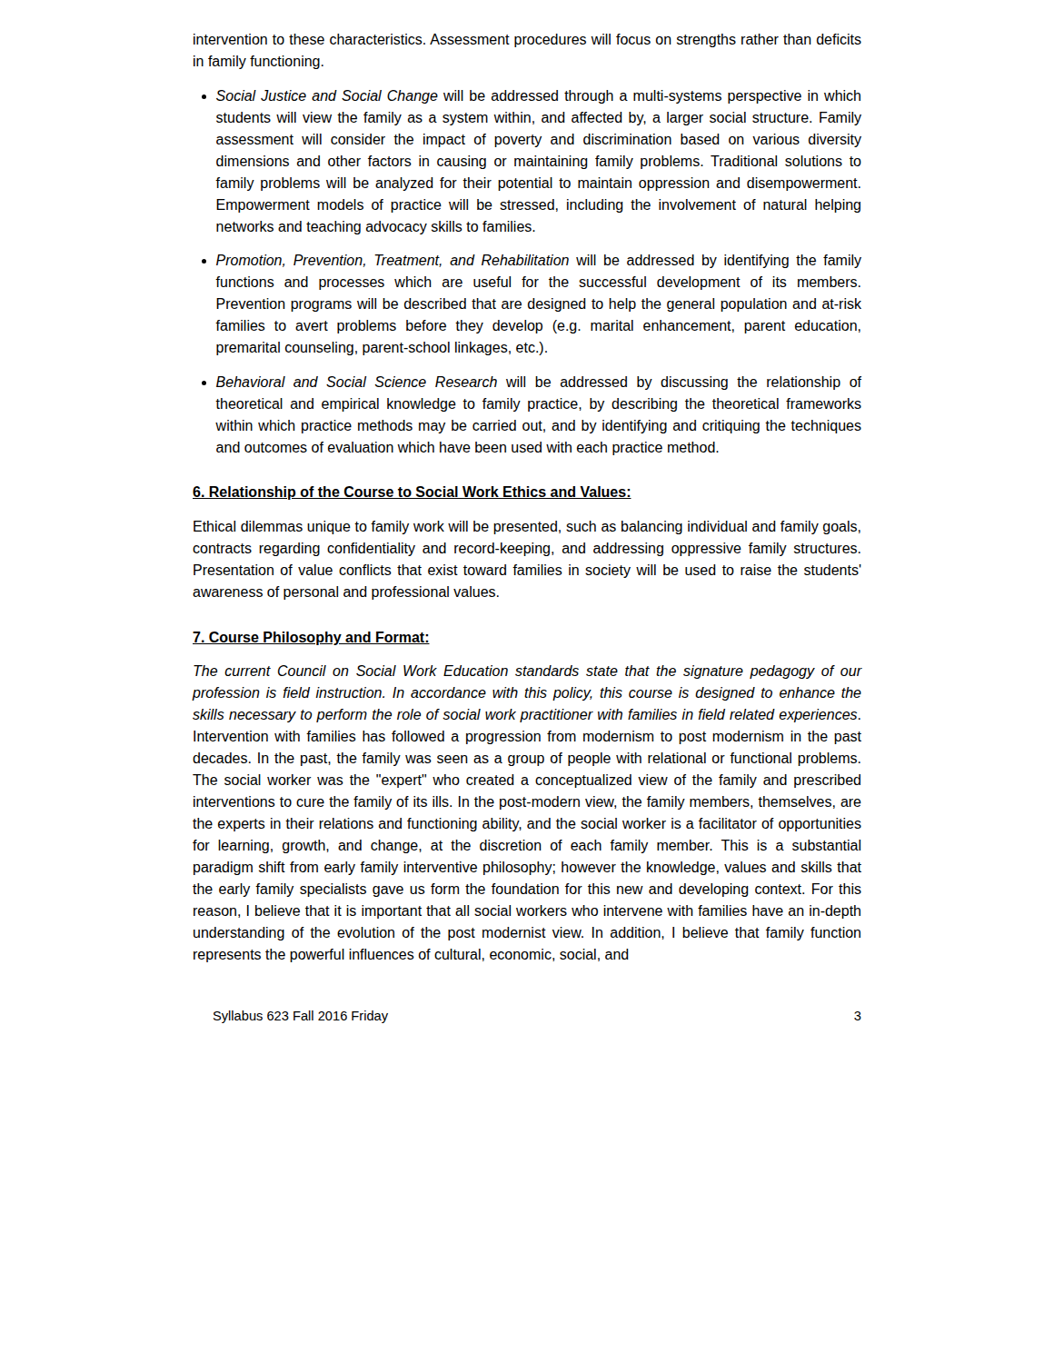intervention to these characteristics. Assessment procedures will focus on strengths rather than deficits in family functioning.
Social Justice and Social Change will be addressed through a multi-systems perspective in which students will view the family as a system within, and affected by, a larger social structure. Family assessment will consider the impact of poverty and discrimination based on various diversity dimensions and other factors in causing or maintaining family problems. Traditional solutions to family problems will be analyzed for their potential to maintain oppression and disempowerment. Empowerment models of practice will be stressed, including the involvement of natural helping networks and teaching advocacy skills to families.
Promotion, Prevention, Treatment, and Rehabilitation will be addressed by identifying the family functions and processes which are useful for the successful development of its members. Prevention programs will be described that are designed to help the general population and at-risk families to avert problems before they develop (e.g. marital enhancement, parent education, premarital counseling, parent-school linkages, etc.).
Behavioral and Social Science Research will be addressed by discussing the relationship of theoretical and empirical knowledge to family practice, by describing the theoretical frameworks within which practice methods may be carried out, and by identifying and critiquing the techniques and outcomes of evaluation which have been used with each practice method.
6. Relationship of the Course to Social Work Ethics and Values:
Ethical dilemmas unique to family work will be presented, such as balancing individual and family goals, contracts regarding confidentiality and record-keeping, and addressing oppressive family structures. Presentation of value conflicts that exist toward families in society will be used to raise the students' awareness of personal and professional values.
7. Course Philosophy and Format:
The current Council on Social Work Education standards state that the signature pedagogy of our profession is field instruction. In accordance with this policy, this course is designed to enhance the skills necessary to perform the role of social work practitioner with families in field related experiences. Intervention with families has followed a progression from modernism to post modernism in the past decades. In the past, the family was seen as a group of people with relational or functional problems. The social worker was the "expert" who created a conceptualized view of the family and prescribed interventions to cure the family of its ills. In the post-modern view, the family members, themselves, are the experts in their relations and functioning ability, and the social worker is a facilitator of opportunities for learning, growth, and change, at the discretion of each family member. This is a substantial paradigm shift from early family interventive philosophy; however the knowledge, values and skills that the early family specialists gave us form the foundation for this new and developing context. For this reason, I believe that it is important that all social workers who intervene with families have an in-depth understanding of the evolution of the post modernist view. In addition, I believe that family function represents the powerful influences of cultural, economic, social, and
Syllabus 623 Fall 2016 Friday 3